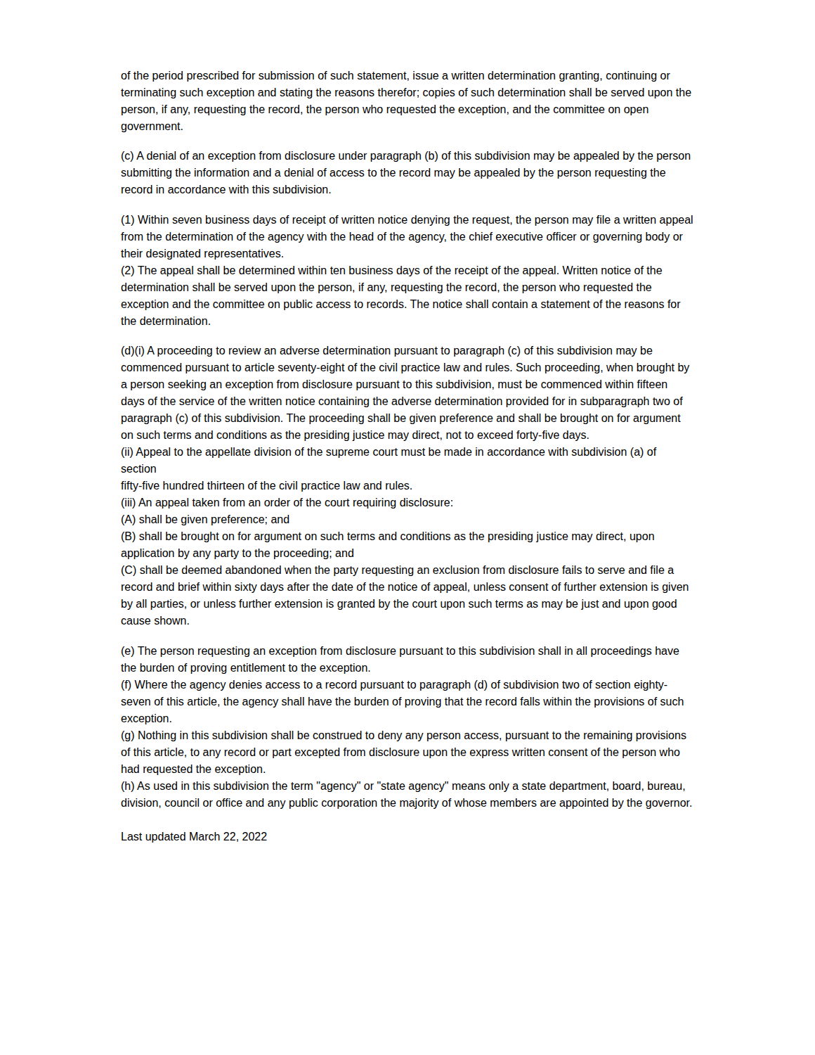of the period prescribed for submission of such statement, issue a written determination granting, continuing or terminating such exception and stating the reasons therefor; copies of such determination shall be served upon the person, if any, requesting the record, the person who requested the exception, and the committee on open government.
(c) A denial of an exception from disclosure under paragraph (b) of this subdivision may be appealed by the person submitting the information and a denial of access to the record may be appealed by the person requesting the record in accordance with this subdivision.
(1) Within seven business days of receipt of written notice denying the request, the person may file a written appeal from the determination of the agency with the head of the agency, the chief executive officer or governing body or their designated representatives.
(2) The appeal shall be determined within ten business days of the receipt of the appeal. Written notice of the determination shall be served upon the person, if any, requesting the record, the person who requested the exception and the committee on public access to records. The notice shall contain a statement of the reasons for the determination.
(d)(i) A proceeding to review an adverse determination pursuant to paragraph (c) of this subdivision may be commenced pursuant to article seventy-eight of the civil practice law and rules. Such proceeding, when brought by a person seeking an exception from disclosure pursuant to this subdivision, must be commenced within fifteen days of the service of the written notice containing the adverse determination provided for in subparagraph two of paragraph (c) of this subdivision. The proceeding shall be given preference and shall be brought on for argument on such terms and conditions as the presiding justice may direct, not to exceed forty-five days.
(ii) Appeal to the appellate division of the supreme court must be made in accordance with subdivision (a) of section
fifty-five hundred thirteen of the civil practice law and rules.
(iii) An appeal taken from an order of the court requiring disclosure:
(A) shall be given preference; and
(B) shall be brought on for argument on such terms and conditions as the presiding justice may direct, upon application by any party to the proceeding; and
(C) shall be deemed abandoned when the party requesting an exclusion from disclosure fails to serve and file a record and brief within sixty days after the date of the notice of appeal, unless consent of further extension is given by all parties, or unless further extension is granted by the court upon such terms as may be just and upon good cause shown.
(e) The person requesting an exception from disclosure pursuant to this subdivision shall in all proceedings have the burden of proving entitlement to the exception.
(f) Where the agency denies access to a record pursuant to paragraph (d) of subdivision two of section eighty-seven of this article, the agency shall have the burden of proving that the record falls within the provisions of such exception.
(g) Nothing in this subdivision shall be construed to deny any person access, pursuant to the remaining provisions of this article, to any record or part excepted from disclosure upon the express written consent of the person who had requested the exception.
(h) As used in this subdivision the term "agency" or "state agency" means only a state department, board, bureau, division, council or office and any public corporation the majority of whose members are appointed by the governor.
Last updated March 22, 2022